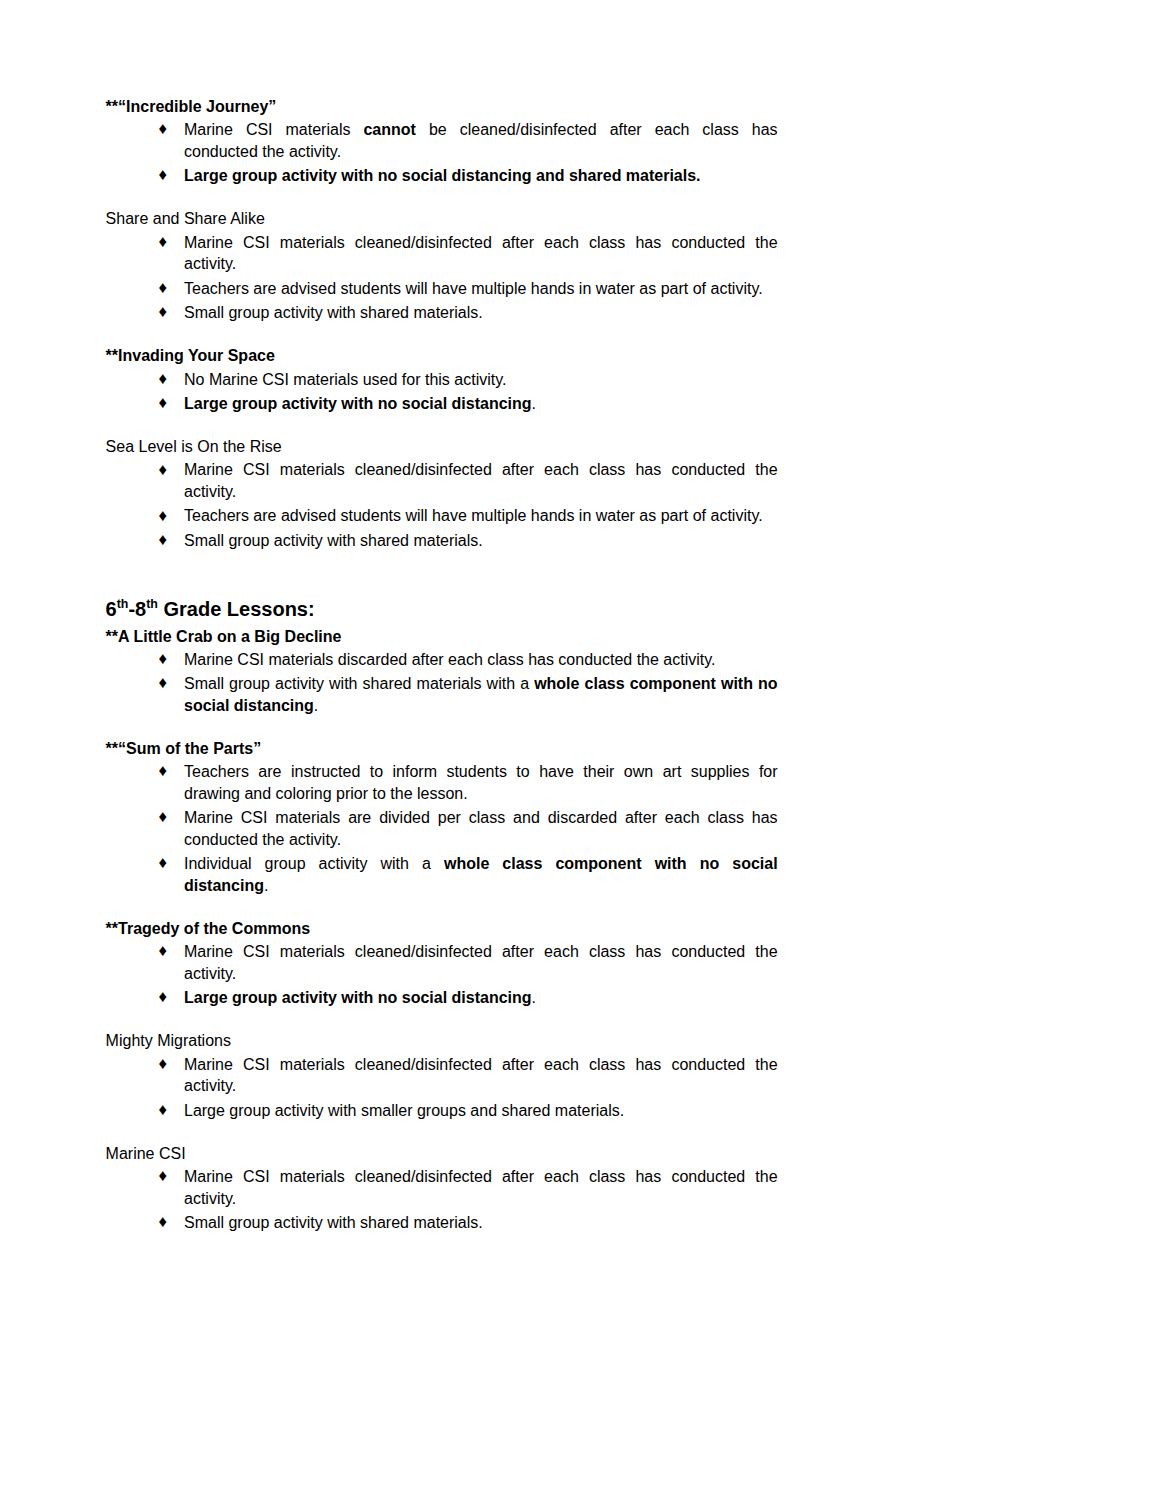**“Incredible Journey”
Marine CSI materials cannot be cleaned/disinfected after each class has conducted the activity.
Large group activity with no social distancing and shared materials.
Share and Share Alike
Marine CSI materials cleaned/disinfected after each class has conducted the activity.
Teachers are advised students will have multiple hands in water as part of activity.
Small group activity with shared materials.
**Invading Your Space
No Marine CSI materials used for this activity.
Large group activity with no social distancing.
Sea Level is On the Rise
Marine CSI materials cleaned/disinfected after each class has conducted the activity.
Teachers are advised students will have multiple hands in water as part of activity.
Small group activity with shared materials.
6th-8th Grade Lessons:
**A Little Crab on a Big Decline
Marine CSI materials discarded after each class has conducted the activity.
Small group activity with shared materials with a whole class component with no social distancing.
**“Sum of the Parts”
Teachers are instructed to inform students to have their own art supplies for drawing and coloring prior to the lesson.
Marine CSI materials are divided per class and discarded after each class has conducted the activity.
Individual group activity with a whole class component with no social distancing.
**Tragedy of the Commons
Marine CSI materials cleaned/disinfected after each class has conducted the activity.
Large group activity with no social distancing.
Mighty Migrations
Marine CSI materials cleaned/disinfected after each class has conducted the activity.
Large group activity with smaller groups and shared materials.
Marine CSI
Marine CSI materials cleaned/disinfected after each class has conducted the activity.
Small group activity with shared materials.